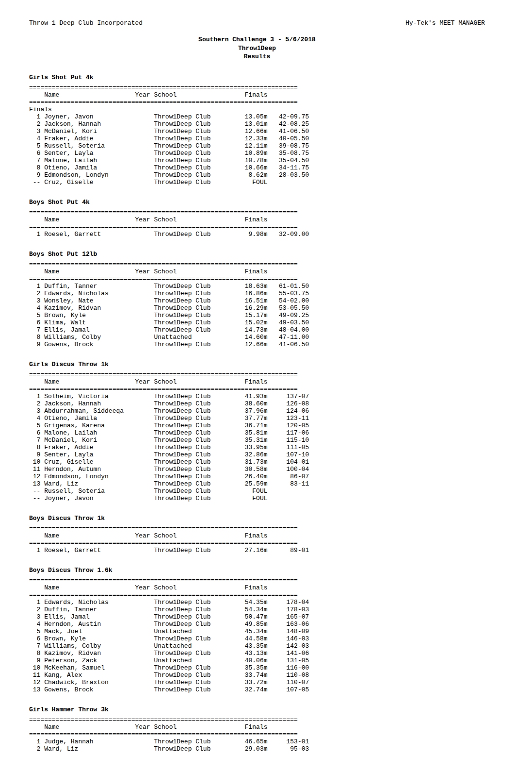Throw 1 Deep Club Incorporated Hy-Tek's MEET MANAGER
Southern Challenge 3 - 5/6/2018
Throw1Deep
Results
Girls Shot Put 4k
=======================================================================
    Name                    Year School                  Finals
=======================================================================
Finals
  1 Joyner, Javon                Throw1Deep Club         13.05m   42-09.75
  2 Jackson, Hannah              Throw1Deep Club         13.01m   42-08.25
  3 McDaniel, Kori               Throw1Deep Club         12.66m   41-06.50
  4 Fraker, Addie                Throw1Deep Club         12.33m   40-05.50
  5 Russell, Soteria             Throw1Deep Club         12.11m   39-08.75
  6 Senter, Layla                Throw1Deep Club         10.89m   35-08.75
  7 Malone, Lailah               Throw1Deep Club         10.78m   35-04.50
  8 Otieno, Jamila               Throw1Deep Club         10.66m   34-11.75
  9 Edmondson, Londyn            Throw1Deep Club          8.62m   28-03.50
 -- Cruz, Giselle                Throw1Deep Club           FOUL
Boys Shot Put 4k
=======================================================================
    Name                    Year School                  Finals
=======================================================================
  1 Roesel, Garrett              Throw1Deep Club          9.98m   32-09.00
Boys Shot Put 12lb
=======================================================================
    Name                    Year School                  Finals
=======================================================================
  1 Duffin, Tanner               Throw1Deep Club         18.63m   61-01.50
  2 Edwards, Nicholas            Throw1Deep Club         16.86m   55-03.75
  3 Wonsley, Nate                Throw1Deep Club         16.51m   54-02.00
  4 Kazimov, Ridvan              Throw1Deep Club         16.29m   53-05.50
  5 Brown, Kyle                  Throw1Deep Club         15.17m   49-09.25
  6 Klima, Walt                  Throw1Deep Club         15.02m   49-03.50
  7 Ellis, Jamal                 Throw1Deep Club         14.73m   48-04.00
  8 Williams, Colby              Unattached              14.60m   47-11.00
  9 Gowens, Brock                Throw1Deep Club         12.66m   41-06.50
Girls Discus Throw 1k
=======================================================================
    Name                    Year School                  Finals
=======================================================================
  1 Solheim, Victoria            Throw1Deep Club         41.93m     137-07
  2 Jackson, Hannah              Throw1Deep Club         38.60m     126-08
  3 Abdurrahman, Siddeeqa        Throw1Deep Club         37.96m     124-06
  4 Otieno, Jamila               Throw1Deep Club         37.77m     123-11
  5 Grigenas, Karena             Throw1Deep Club         36.71m     120-05
  6 Malone, Lailah               Throw1Deep Club         35.81m     117-06
  7 McDaniel, Kori               Throw1Deep Club         35.31m     115-10
  8 Fraker, Addie                Throw1Deep Club         33.95m     111-05
  9 Senter, Layla                Throw1Deep Club         32.86m     107-10
 10 Cruz, Giselle                Throw1Deep Club         31.73m     104-01
 11 Herndon, Autumn              Throw1Deep Club         30.58m     100-04
 12 Edmondson, Londyn            Throw1Deep Club         26.40m      86-07
 13 Ward, Liz                    Throw1Deep Club         25.59m      83-11
 -- Russell, Soteria             Throw1Deep Club           FOUL
 -- Joyner, Javon                Throw1Deep Club           FOUL
Boys Discus Throw 1k
=======================================================================
    Name                    Year School                  Finals
=======================================================================
  1 Roesel, Garrett              Throw1Deep Club         27.16m      89-01
Boys Discus Throw 1.6k
=======================================================================
    Name                    Year School                  Finals
=======================================================================
  1 Edwards, Nicholas            Throw1Deep Club         54.35m     178-04
  2 Duffin, Tanner               Throw1Deep Club         54.34m     178-03
  3 Ellis, Jamal                 Throw1Deep Club         50.47m     165-07
  4 Herndon, Austin              Throw1Deep Club         49.85m     163-06
  5 Mack, Joel                   Unattached              45.34m     148-09
  6 Brown, Kyle                  Throw1Deep Club         44.58m     146-03
  7 Williams, Colby              Unattached              43.35m     142-03
  8 Kazimov, Ridvan              Throw1Deep Club         43.13m     141-06
  9 Peterson, Zack               Unattached              40.06m     131-05
 10 McKeehan, Samuel             Throw1Deep Club         35.35m     116-00
 11 Kang, Alex                   Throw1Deep Club         33.74m     110-08
 12 Chadwick, Braxton            Throw1Deep Club         33.72m     110-07
 13 Gowens, Brock                Throw1Deep Club         32.74m     107-05
Girls Hammer Throw 3k
=======================================================================
    Name                    Year School                  Finals
=======================================================================
  1 Judge, Hannah                Throw1Deep Club         46.65m     153-01
  2 Ward, Liz                    Throw1Deep Club         29.03m      95-03